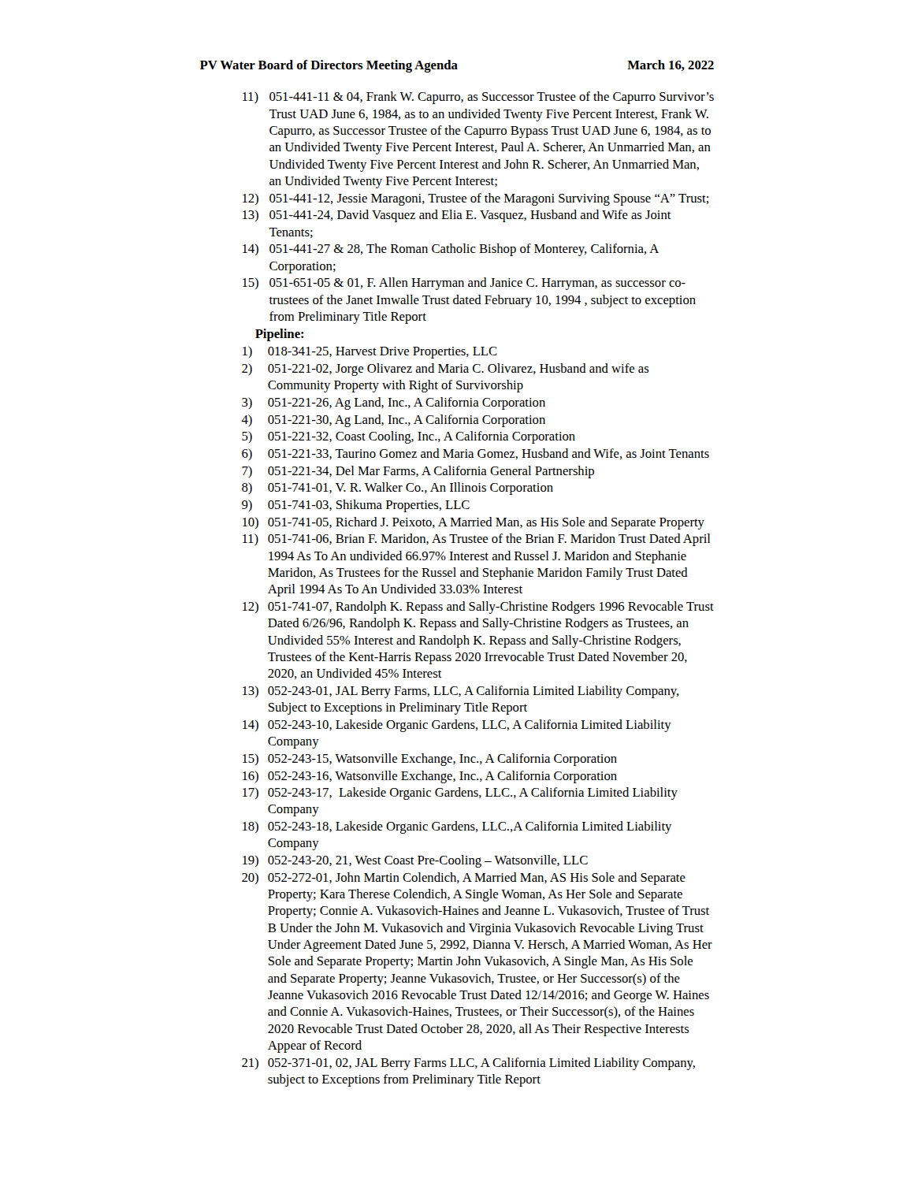PV Water Board of Directors Meeting Agenda March 16, 2022
11) 051-441-11 & 04, Frank W. Capurro, as Successor Trustee of the Capurro Survivor’s Trust UAD June 6, 1984, as to an undivided Twenty Five Percent Interest, Frank W. Capurro, as Successor Trustee of the Capurro Bypass Trust UAD June 6, 1984, as to an Undivided Twenty Five Percent Interest, Paul A. Scherer, An Unmarried Man, an Undivided Twenty Five Percent Interest and John R. Scherer, An Unmarried Man, an Undivided Twenty Five Percent Interest;
12) 051-441-12, Jessie Maragoni, Trustee of the Maragoni Surviving Spouse “A” Trust;
13) 051-441-24, David Vasquez and Elia E. Vasquez, Husband and Wife as Joint Tenants;
14) 051-441-27 & 28, The Roman Catholic Bishop of Monterey, California, A Corporation;
15) 051-651-05 & 01, F. Allen Harryman and Janice C. Harryman, as successor co-trustees of the Janet Imwalle Trust dated February 10, 1994 , subject to exception from Preliminary Title Report
Pipeline:
1) 018-341-25, Harvest Drive Properties, LLC
2) 051-221-02, Jorge Olivarez and Maria C. Olivarez, Husband and wife as Community Property with Right of Survivorship
3) 051-221-26, Ag Land, Inc., A California Corporation
4) 051-221-30, Ag Land, Inc., A California Corporation
5) 051-221-32, Coast Cooling, Inc., A California Corporation
6) 051-221-33, Taurino Gomez and Maria Gomez, Husband and Wife, as Joint Tenants
7) 051-221-34, Del Mar Farms, A California General Partnership
8) 051-741-01, V. R. Walker Co., An Illinois Corporation
9) 051-741-03, Shikuma Properties, LLC
10) 051-741-05, Richard J. Peixoto, A Married Man, as His Sole and Separate Property
11) 051-741-06, Brian F. Maridon, As Trustee of the Brian F. Maridon Trust Dated April 1994 As To An undivided 66.97% Interest and Russel J. Maridon and Stephanie Maridon, As Trustees for the Russel and Stephanie Maridon Family Trust Dated April 1994 As To An Undivided 33.03% Interest
12) 051-741-07, Randolph K. Repass and Sally-Christine Rodgers 1996 Revocable Trust Dated 6/26/96, Randolph K. Repass and Sally-Christine Rodgers as Trustees, an Undivided 55% Interest and Randolph K. Repass and Sally-Christine Rodgers, Trustees of the Kent-Harris Repass 2020 Irrevocable Trust Dated November 20, 2020, an Undivided 45% Interest
13) 052-243-01, JAL Berry Farms, LLC, A California Limited Liability Company, Subject to Exceptions in Preliminary Title Report
14) 052-243-10, Lakeside Organic Gardens, LLC, A California Limited Liability Company
15) 052-243-15, Watsonville Exchange, Inc., A California Corporation
16) 052-243-16, Watsonville Exchange, Inc., A California Corporation
17) 052-243-17, Lakeside Organic Gardens, LLC., A California Limited Liability Company
18) 052-243-18, Lakeside Organic Gardens, LLC.,A California Limited Liability Company
19) 052-243-20, 21, West Coast Pre-Cooling – Watsonville, LLC
20) 052-272-01, John Martin Colendich, A Married Man, AS His Sole and Separate Property; Kara Therese Colendich, A Single Woman, As Her Sole and Separate Property; Connie A. Vukasovich-Haines and Jeanne L. Vukasovich, Trustee of Trust B Under the John M. Vukasovich and Virginia Vukasovich Revocable Living Trust Under Agreement Dated June 5, 2992, Dianna V. Hersch, A Married Woman, As Her Sole and Separate Property; Martin John Vukasovich, A Single Man, As His Sole and Separate Property; Jeanne Vukasovich, Trustee, or Her Successor(s) of the Jeanne Vukasovich 2016 Revocable Trust Dated 12/14/2016; and George W. Haines and Connie A. Vukasovich-Haines, Trustees, or Their Successor(s), of the Haines 2020 Revocable Trust Dated October 28, 2020, all As Their Respective Interests Appear of Record
21) 052-371-01, 02, JAL Berry Farms LLC, A California Limited Liability Company, subject to Exceptions from Preliminary Title Report